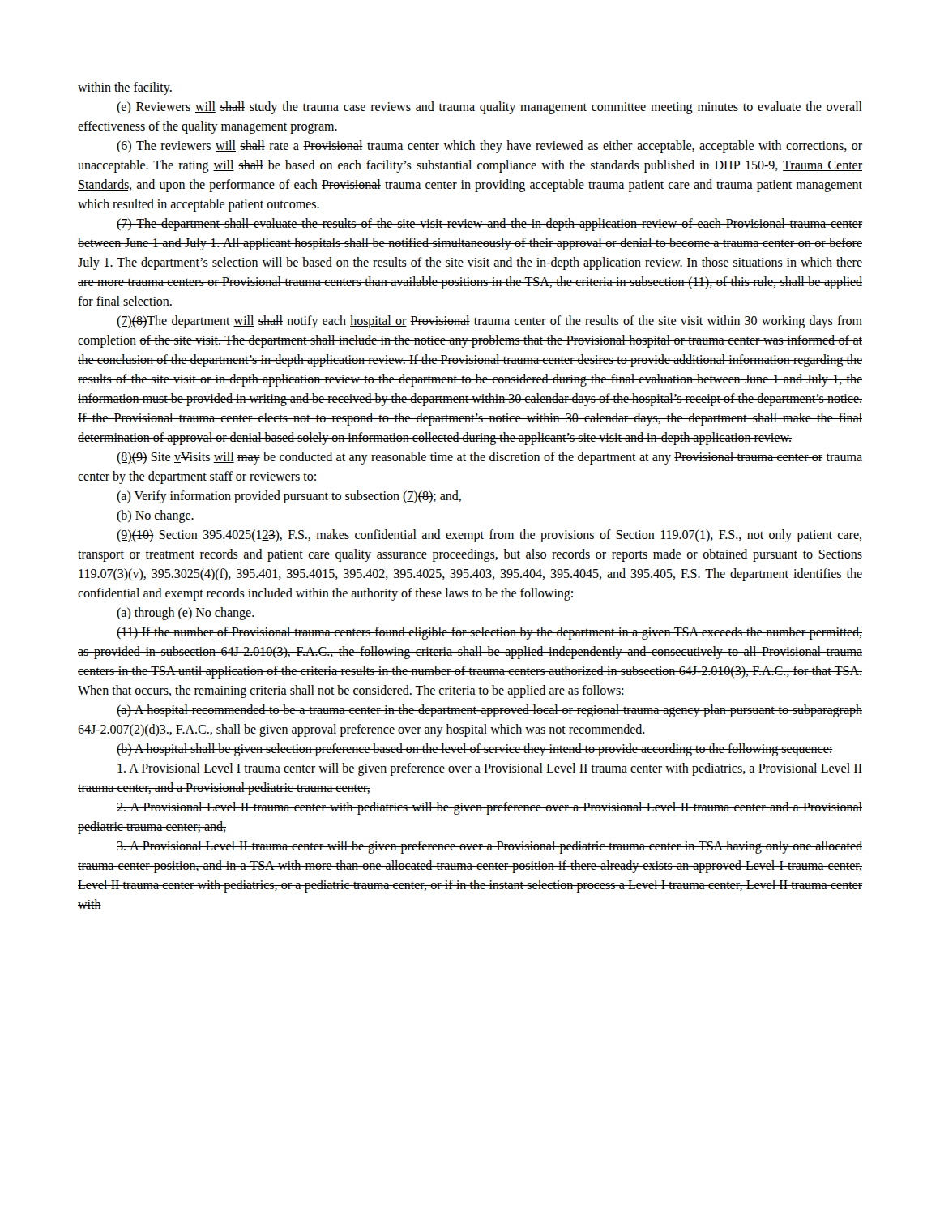within the facility.
(e) Reviewers will shall study the trauma case reviews and trauma quality management committee meeting minutes to evaluate the overall effectiveness of the quality management program.
(6) The reviewers will shall rate a Provisional trauma center which they have reviewed as either acceptable, acceptable with corrections, or unacceptable. The rating will shall be based on each facility’s substantial compliance with the standards published in DHP 150-9, Trauma Center Standards, and upon the performance of each Provisional trauma center in providing acceptable trauma patient care and trauma patient management which resulted in acceptable patient outcomes.
(7) The department shall evaluate the results of the site visit review and the in-depth application review of each Provisional trauma center between June 1 and July 1. All applicant hospitals shall be notified simultaneously of their approval or denial to become a trauma center on or before July 1. The department’s selection will be based on the results of the site visit and the in-depth application review. In those situations in which there are more trauma centers or Provisional trauma centers than available positions in the TSA, the criteria in subsection (11), of this rule, shall be applied for final selection.
(7)(8)The department will shall notify each hospital or Provisional trauma center of the results of the site visit within 30 working days from completion of the site visit. The department shall include in the notice any problems that the Provisional hospital or trauma center was informed of at the conclusion of the department’s in-depth application review. If the Provisional trauma center desires to provide additional information regarding the results of the site visit or in-depth application review to the department to be considered during the final evaluation between June 1 and July 1, the information must be provided in writing and be received by the department within 30 calendar days of the hospital’s receipt of the department’s notice. If the Provisional trauma center elects not to respond to the department’s notice within 30 calendar days, the department shall make the final determination of approval or denial based solely on information collected during the applicant’s site visit and in-depth application review.
(8)(9) Site vVisits will may be conducted at any reasonable time at the discretion of the department at any Provisional trauma center or trauma center by the department staff or reviewers to:
(a) Verify information provided pursuant to subsection (7)(8); and,
(b) No change.
(9)(10) Section 395.4025(123), F.S., makes confidential and exempt from the provisions of Section 119.07(1), F.S., not only patient care, transport or treatment records and patient care quality assurance proceedings, but also records or reports made or obtained pursuant to Sections 119.07(3)(v), 395.3025(4)(f), 395.401, 395.4015, 395.402, 395.4025, 395.403, 395.404, 395.4045, and 395.405, F.S. The department identifies the confidential and exempt records included within the authority of these laws to be the following:
(a) through (e) No change.
(11) If the number of Provisional trauma centers found eligible for selection by the department in a given TSA exceeds the number permitted, as provided in subsection 64J-2.010(3), F.A.C., the following criteria shall be applied independently and consecutively to all Provisional trauma centers in the TSA until application of the criteria results in the number of trauma centers authorized in subsection 64J-2.010(3), F.A.C., for that TSA. When that occurs, the remaining criteria shall not be considered. The criteria to be applied are as follows:
(a) A hospital recommended to be a trauma center in the department-approved local or regional trauma agency plan pursuant to subparagraph 64J-2.007(2)(d)3., F.A.C., shall be given approval preference over any hospital which was not recommended.
(b) A hospital shall be given selection preference based on the level of service they intend to provide according to the following sequence:
1. A Provisional Level I trauma center will be given preference over a Provisional Level II trauma center with pediatrics, a Provisional Level II trauma center, and a Provisional pediatric trauma center,
2. A Provisional Level II trauma center with pediatrics will be given preference over a Provisional Level II trauma center and a Provisional pediatric trauma center; and,
3. A Provisional Level II trauma center will be given preference over a Provisional pediatric trauma center in TSA having only one allocated trauma center position, and in a TSA with more than one allocated trauma center position if there already exists an approved Level I trauma center, Level II trauma center with pediatrics, or a pediatric trauma center, or if in the instant selection process a Level I trauma center, Level II trauma center with